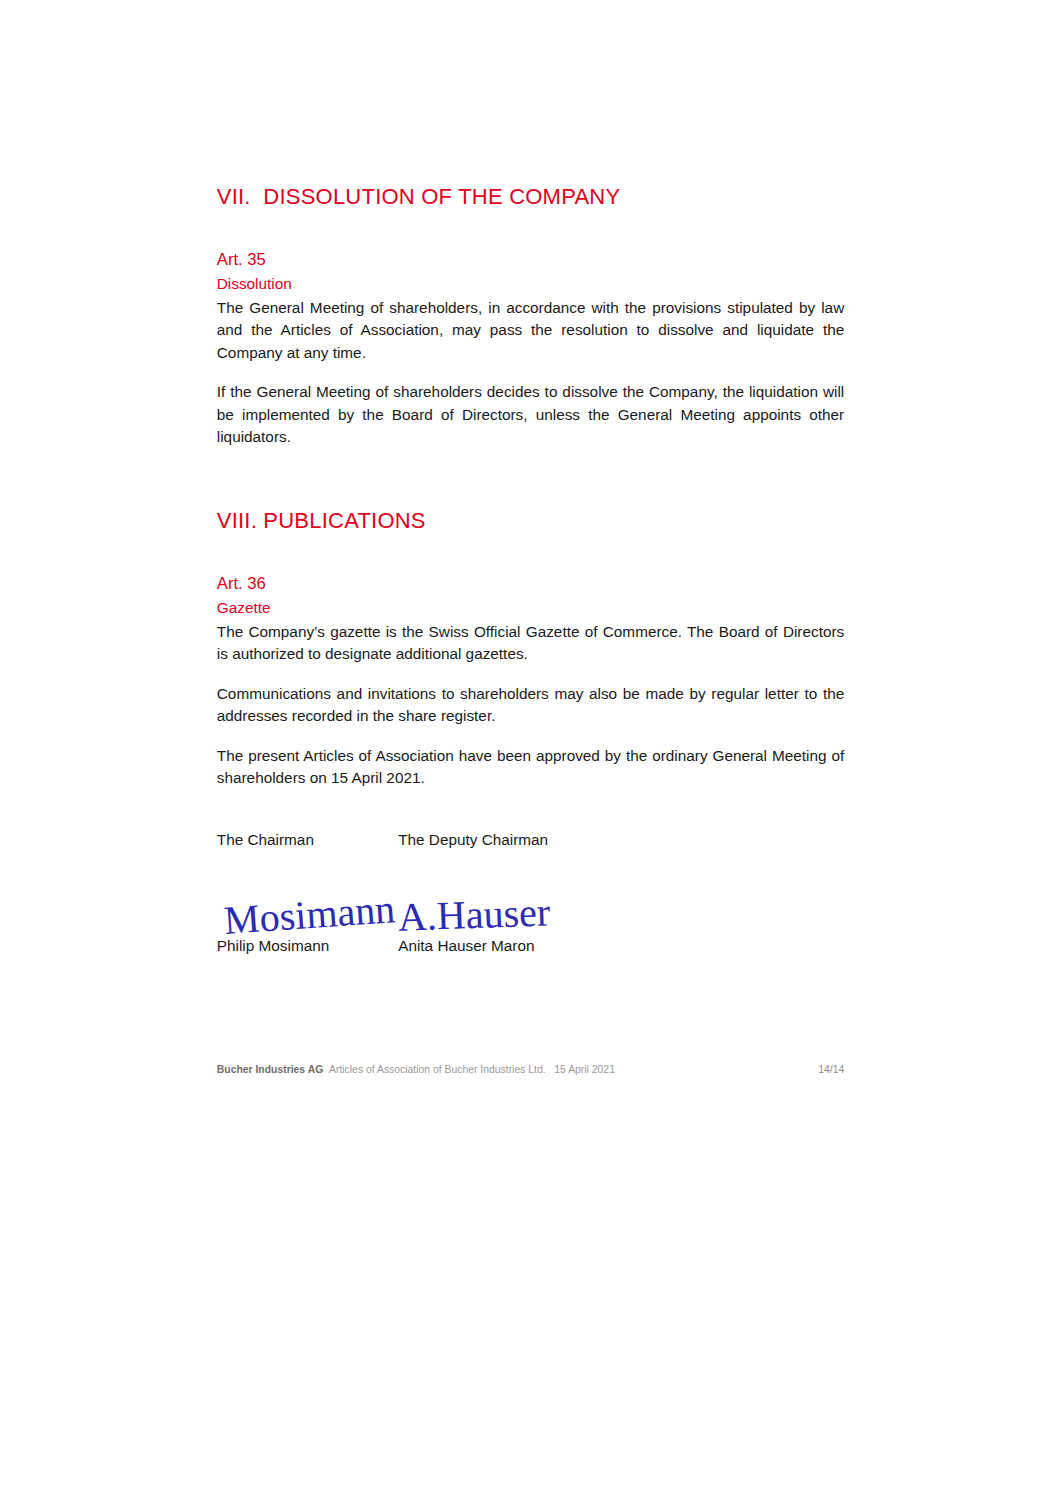VII. DISSOLUTION OF THE COMPANY
Art. 35
Dissolution
The General Meeting of shareholders, in accordance with the provisions stipulated by law and the Articles of Association, may pass the resolution to dissolve and liquidate the Company at any time.
If the General Meeting of shareholders decides to dissolve the Company, the liquidation will be implemented by the Board of Directors, unless the General Meeting appoints other liquidators.
VIII. PUBLICATIONS
Art. 36
Gazette
The Company’s gazette is the Swiss Official Gazette of Commerce. The Board of Directors is authorized to designate additional gazettes.
Communications and invitations to shareholders may also be made by regular letter to the addresses recorded in the share register.
The present Articles of Association have been approved by the ordinary General Meeting of shareholders on 15 April 2021.
| The Chairman | The Deputy Chairman | |
| Mosimann | A.Hauser | |
| Philip Mosimann | Anita Hauser Maron | |
Bucher Industries AG Articles of Association of Bucher Industries Ltd. 15 April 2021
14/14